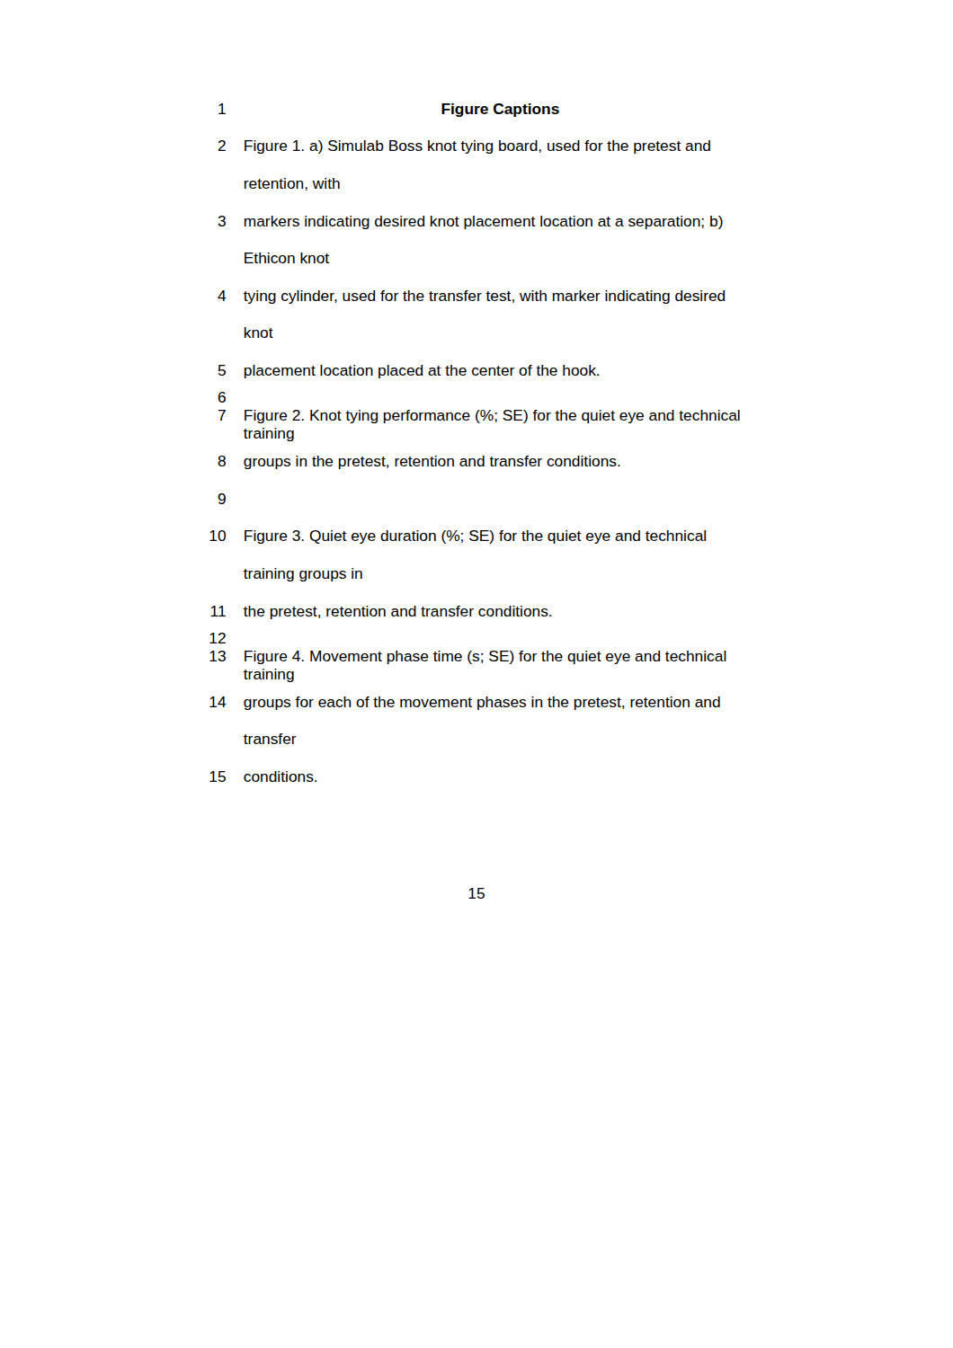Figure Captions
Figure 1. a) Simulab Boss knot tying board, used for the pretest and retention, with
markers indicating desired knot placement location at a separation; b) Ethicon knot
tying cylinder, used for the transfer test, with marker indicating desired knot
placement location placed at the center of the hook.
Figure 2. Knot tying performance (%; SE) for the quiet eye and technical training
groups in the pretest, retention and transfer conditions.
Figure 3. Quiet eye duration (%; SE) for the quiet eye and technical training groups in
the pretest, retention and transfer conditions.
Figure 4. Movement phase time (s; SE) for the quiet eye and technical training
groups for each of the movement phases in the pretest, retention and transfer
conditions.
15